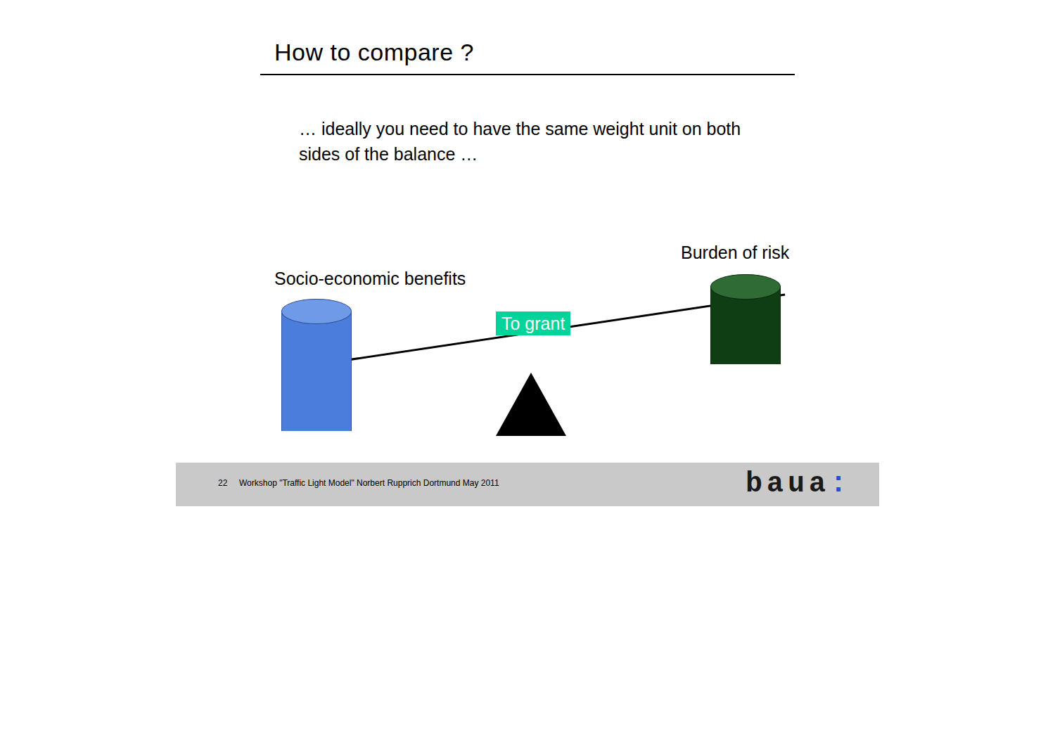How to compare ?
… ideally you need to have the same weight unit on both sides of the balance …
Burden of risk
Socio-economic benefits
To grant
22
Workshop "Traffic Light Model" Norbert Rupprich Dortmund May 2011
baua: